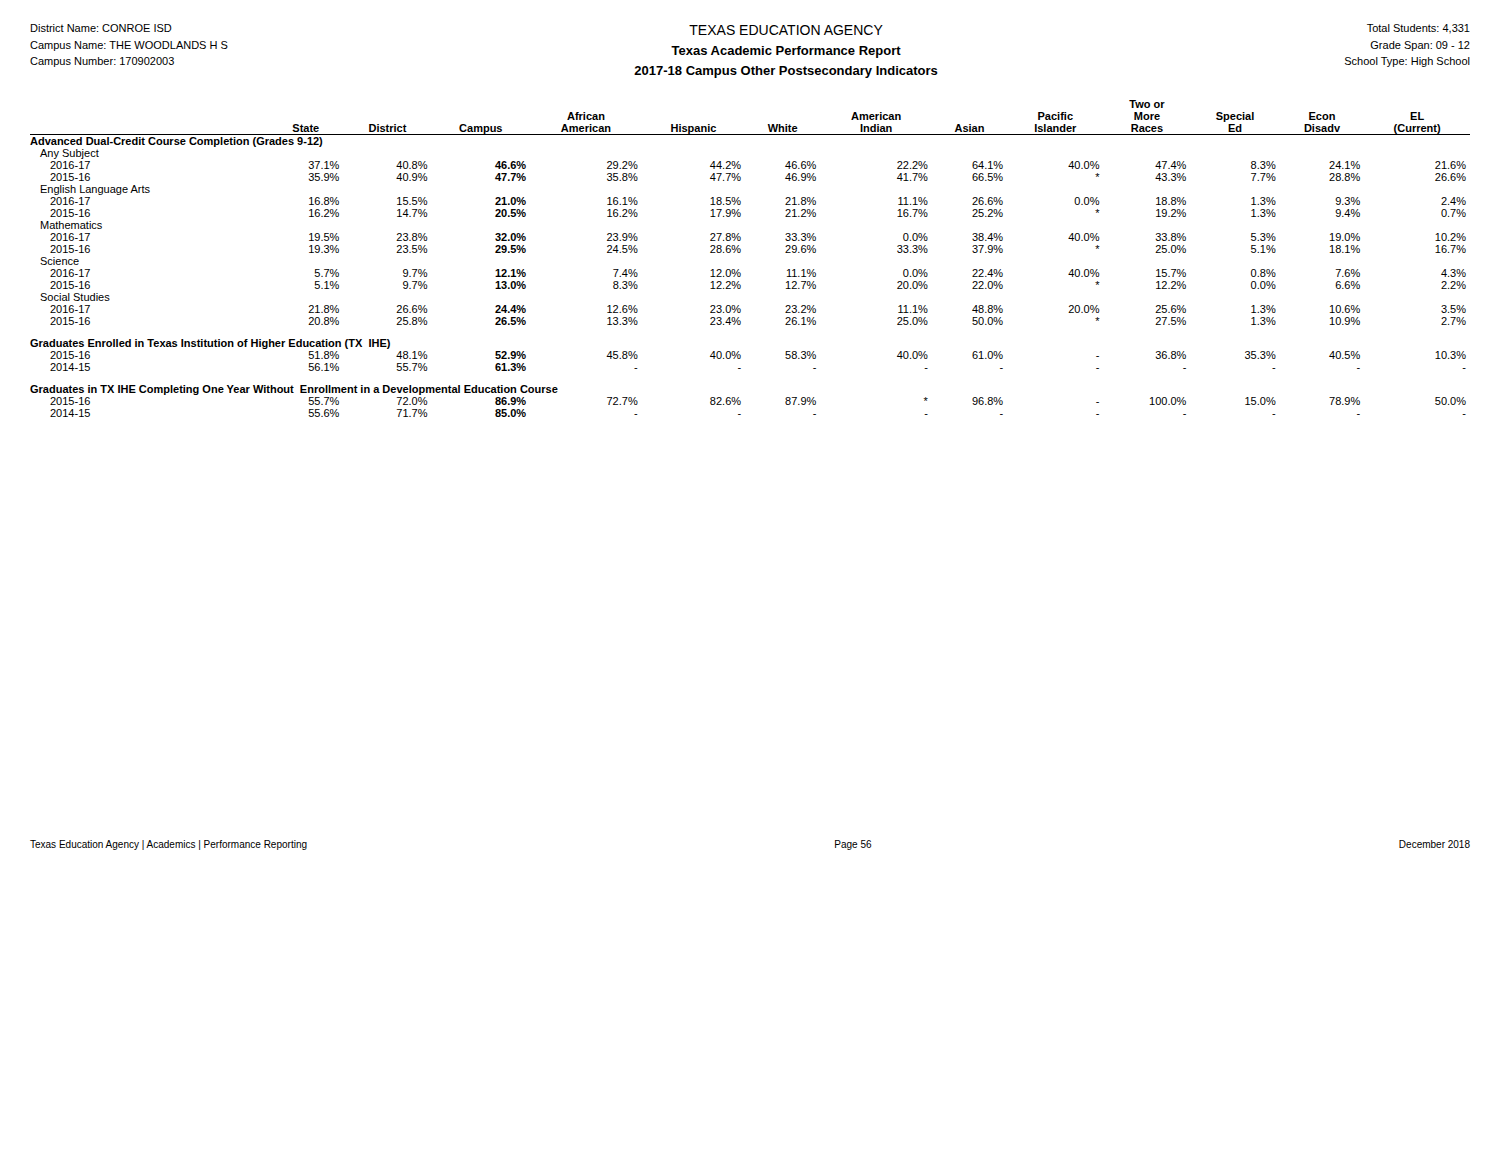District Name: CONROE ISD
Campus Name: THE WOODLANDS H S
Campus Number: 170902003
TEXAS EDUCATION AGENCY
Texas Academic Performance Report
2017-18 Campus Other Postsecondary Indicators
Total Students: 4,331
Grade Span: 09 - 12
School Type: High School
| | State | District | Campus | African American | Hispanic | White | American Indian | Asian | Pacific Islander | Two or More Races | Special Ed | Econ Disadv | EL (Current) |
| --- | --- | --- | --- | --- | --- | --- | --- | --- | --- | --- | --- | --- | --- |
| Advanced Dual-Credit Course Completion (Grades 9-12) |
| Any Subject | |
| 2016-17 | 37.1% | 40.8% | 46.6% | 29.2% | 44.2% | 46.6% | 22.2% | 64.1% | 40.0% | 47.4% | 8.3% | 24.1% | 21.6% |
| 2015-16 | 35.9% | 40.9% | 47.7% | 35.8% | 47.7% | 46.9% | 41.7% | 66.5% | * | 43.3% | 7.7% | 28.8% | 26.6% |
| English Language Arts | |
| 2016-17 | 16.8% | 15.5% | 21.0% | 16.1% | 18.5% | 21.8% | 11.1% | 26.6% | 0.0% | 18.8% | 1.3% | 9.3% | 2.4% |
| 2015-16 | 16.2% | 14.7% | 20.5% | 16.2% | 17.9% | 21.2% | 16.7% | 25.2% | * | 19.2% | 1.3% | 9.4% | 0.7% |
| Mathematics | |
| 2016-17 | 19.5% | 23.8% | 32.0% | 23.9% | 27.8% | 33.3% | 0.0% | 38.4% | 40.0% | 33.8% | 5.3% | 19.0% | 10.2% |
| 2015-16 | 19.3% | 23.5% | 29.5% | 24.5% | 28.6% | 29.6% | 33.3% | 37.9% | * | 25.0% | 5.1% | 18.1% | 16.7% |
| Science | |
| 2016-17 | 5.7% | 9.7% | 12.1% | 7.4% | 12.0% | 11.1% | 0.0% | 22.4% | 40.0% | 15.7% | 0.8% | 7.6% | 4.3% |
| 2015-16 | 5.1% | 9.7% | 13.0% | 8.3% | 12.2% | 12.7% | 20.0% | 22.0% | * | 12.2% | 0.0% | 6.6% | 2.2% |
| Social Studies | |
| 2016-17 | 21.8% | 26.6% | 24.4% | 12.6% | 23.0% | 23.2% | 11.1% | 48.8% | 20.0% | 25.6% | 1.3% | 10.6% | 3.5% |
| 2015-16 | 20.8% | 25.8% | 26.5% | 13.3% | 23.4% | 26.1% | 25.0% | 50.0% | * | 27.5% | 1.3% | 10.9% | 2.7% |
| Graduates Enrolled in Texas Institution of Higher Education (TX IHE) |
| 2015-16 | 51.8% | 48.1% | 52.9% | 45.8% | 40.0% | 58.3% | 40.0% | 61.0% | - | 36.8% | 35.3% | 40.5% | 10.3% |
| 2014-15 | 56.1% | 55.7% | 61.3% | - | - | - | - | - | - | - | - | - | - |
| Graduates in TX IHE Completing One Year Without Enrollment in a Developmental Education Course |
| 2015-16 | 55.7% | 72.0% | 86.9% | 72.7% | 82.6% | 87.9% | * | 96.8% | - | 100.0% | 15.0% | 78.9% | 50.0% |
| 2014-15 | 55.6% | 71.7% | 85.0% | - | - | - | - | - | - | - | - | - | - |
Texas Education Agency | Academics | Performance Reporting
Page 56
December 2018